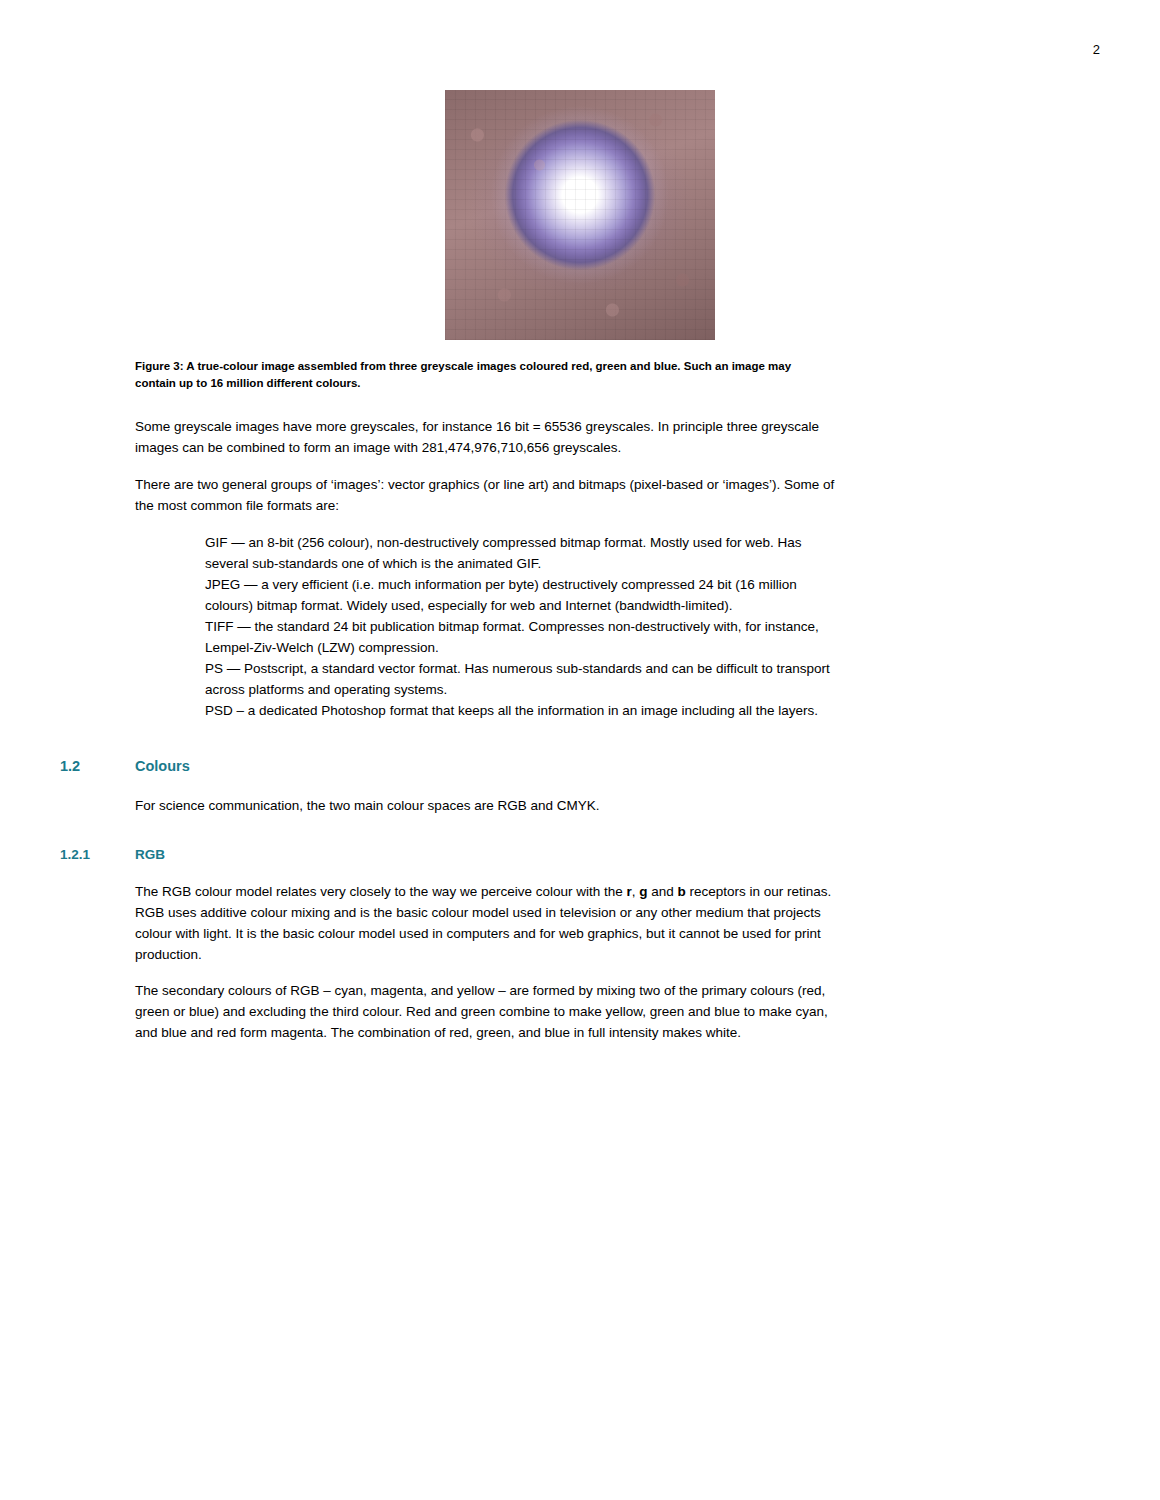2
Figure 3: A true-colour image assembled from three greyscale images coloured red, green and blue. Such an image may contain up to 16 million different colours.
Some greyscale images have more greyscales, for instance 16 bit = 65536 greyscales. In principle three greyscale images can be combined to form an image with 281,474,976,710,656 greyscales.
There are two general groups of ‘images’: vector graphics (or line art) and bitmaps (pixel-based or ‘images’). Some of the most common file formats are:
GIF — an 8-bit (256 colour), non-destructively compressed bitmap format. Mostly used for web. Has several sub-standards one of which is the animated GIF.
JPEG — a very efficient (i.e. much information per byte) destructively compressed 24 bit (16 million colours) bitmap format. Widely used, especially for web and Internet (bandwidth-limited).
TIFF — the standard 24 bit publication bitmap format. Compresses non-destructively with, for instance, Lempel-Ziv-Welch (LZW) compression.
PS — Postscript, a standard vector format. Has numerous sub-standards and can be difficult to transport across platforms and operating systems.
PSD – a dedicated Photoshop format that keeps all the information in an image including all the layers.
1.2 Colours
For science communication, the two main colour spaces are RGB and CMYK.
1.2.1 RGB
The RGB colour model relates very closely to the way we perceive colour with the r, g and b receptors in our retinas. RGB uses additive colour mixing and is the basic colour model used in television or any other medium that projects colour with light. It is the basic colour model used in computers and for web graphics, but it cannot be used for print production.
The secondary colours of RGB – cyan, magenta, and yellow – are formed by mixing two of the primary colours (red, green or blue) and excluding the third colour. Red and green combine to make yellow, green and blue to make cyan, and blue and red form magenta. The combination of red, green, and blue in full intensity makes white.